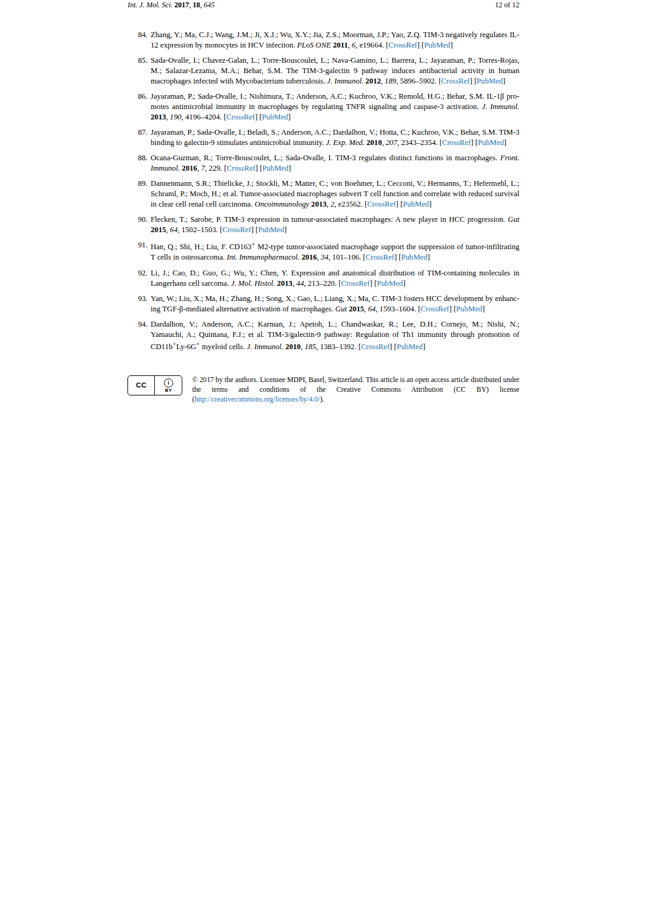Int. J. Mol. Sci. 2017, 18, 645
12 of 12
Zhang, Y.; Ma, C.J.; Wang, J.M.; Ji, X.J.; Wu, X.Y.; Jia, Z.S.; Moorman, J.P.; Yao, Z.Q. TIM-3 negatively regulates IL-12 expression by monocytes in HCV infection. PLoS ONE 2011, 6, e19664. [CrossRef] [PubMed]
Sada-Ovalle, I.; Chavez-Galan, L.; Torre-Bouscoulet, L.; Nava-Gamino, L.; Barrera, L.; Jayaraman, P.; Torres-Rojas, M.; Salazar-Lezama, M.A.; Behar, S.M. The TIM-3-galectin 9 pathway induces antibacterial activity in human macrophages infected with Mycobacterium tuberculosis. J. Immunol. 2012, 189, 5896–5902. [CrossRef] [PubMed]
Jayaraman, P.; Sada-Ovalle, I.; Nishimura, T.; Anderson, A.C.; Kuchroo, V.K.; Remold, H.G.; Behar, S.M. IL-1β promotes antimicrobial immunity in macrophages by regulating TNFR signaling and caspase-3 activation. J. Immunol. 2013, 190, 4196–4204. [CrossRef] [PubMed]
Jayaraman, P.; Sada-Ovalle, I.; Beladi, S.; Anderson, A.C.; Dardalhon, V.; Hotta, C.; Kuchroo, V.K.; Behar, S.M. TIM-3 binding to galectin-9 stimulates antimicrobial immunity. J. Exp. Med. 2010, 207, 2343–2354. [CrossRef] [PubMed]
Ocana-Guzman, R.; Torre-Bouscoulet, L.; Sada-Ovalle, I. TIM-3 regulates distinct functions in macrophages. Front. Immunol. 2016, 7, 229. [CrossRef] [PubMed]
Dannenmann, S.R.; Thielicke, J.; Stockli, M.; Matter, C.; von Boehmer, L.; Cecconi, V.; Hermanns, T.; Hefermehl, L.; Schraml, P.; Moch, H.; et al. Tumor-associated macrophages subvert T cell function and correlate with reduced survival in clear cell renal cell carcinoma. Oncoimmunology 2013, 2, e23562. [CrossRef] [PubMed]
Flecken, T.; Sarobe, P. TIM-3 expression in tumour-associated macrophages: A new player in HCC progression. Gut 2015, 64, 1502–1503. [CrossRef] [PubMed]
Han, Q.; Shi, H.; Liu, F. CD163+ M2-type tumor-associated macrophage support the suppression of tumor-infiltrating T cells in osteosarcoma. Int. Immunopharmacol. 2016, 34, 101–106. [CrossRef] [PubMed]
Li, J.; Cao, D.; Guo, G.; Wu, Y.; Chen, Y. Expression and anatomical distribution of TIM-containing molecules in Langerhans cell sarcoma. J. Mol. Histol. 2013, 44, 213–220. [CrossRef] [PubMed]
Yan, W.; Liu, X.; Ma, H.; Zhang, H.; Song, X.; Gao, L.; Liang, X.; Ma, C. TIM-3 fosters HCC development by enhancing TGF-β-mediated alternative activation of macrophages. Gut 2015, 64, 1593–1604. [CrossRef] [PubMed]
Dardalhon, V.; Anderson, A.C.; Karman, J.; Apetoh, L.; Chandwaskar, R.; Lee, D.H.; Cornejo, M.; Nishi, N.; Yamauchi, A.; Quintana, F.J.; et al. TIM-3/galectin-9 pathway: Regulation of Th1 immunity through promotion of CD11b+Ly-6G+ myeloid cells. J. Immunol. 2010, 185, 1383–1392. [CrossRef] [PubMed]
CC
i
BY
© 2017 by the authors. Licensee MDPI, Basel, Switzerland. This article is an open access article distributed under the terms and conditions of the Creative Commons Attribution (CC BY) license (http://creativecommons.org/licenses/by/4.0/).